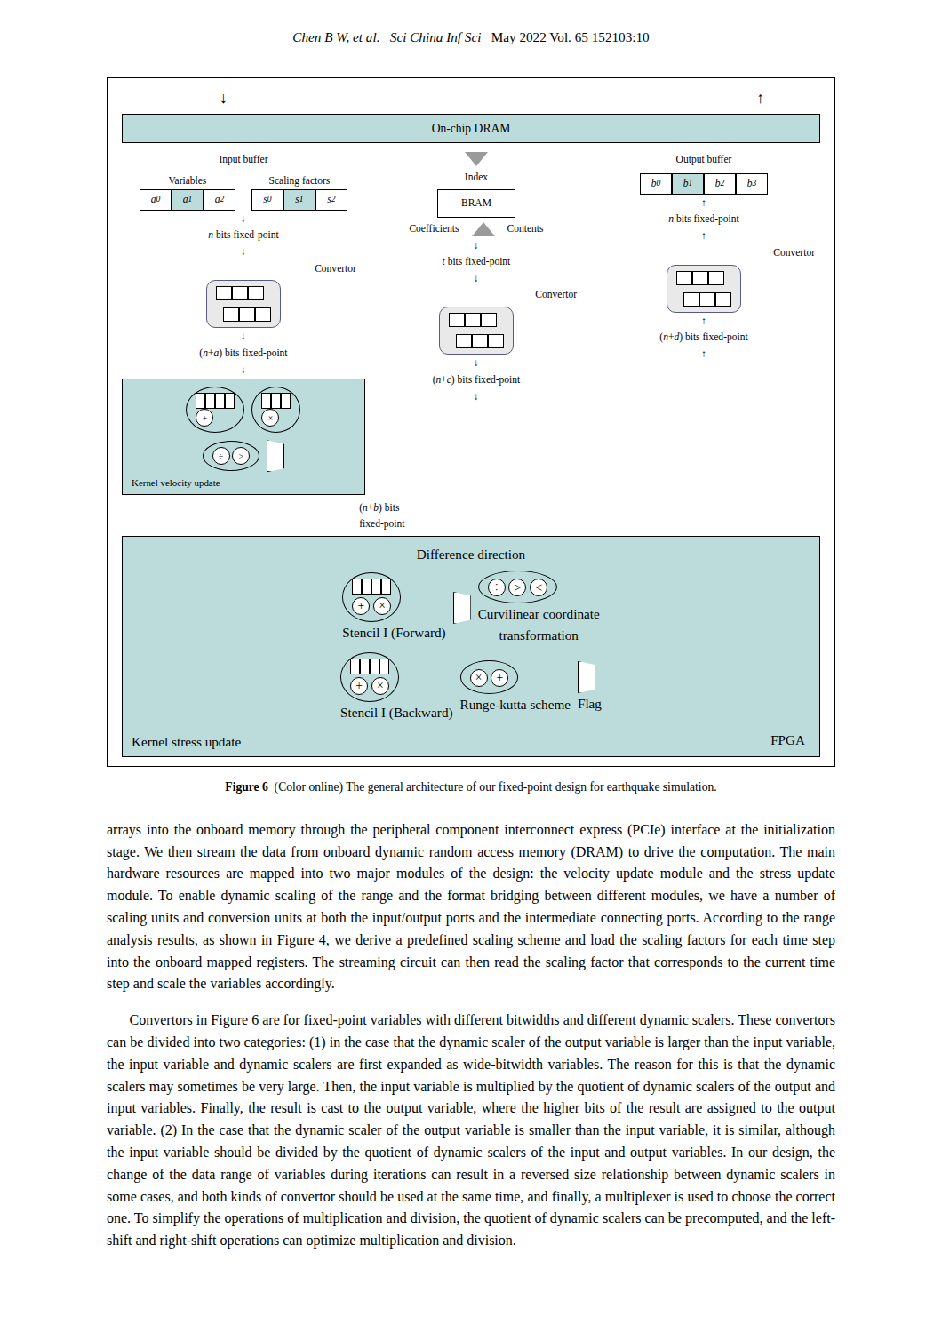Chen B W, et al. Sci China Inf Sci May 2022 Vol. 65 152103:10
↓ ↑
On-chip DRAM
Input buffer
Variables
a0
a1
a2
Scaling factors
s0
s1
s2
↓
n bits fixed-point
↓
Convertor
↓
(n+a) bits fixed-point
↓
+
×
÷ >
Kernel velocity update
Index
BRAM
Coefficients Contents
↓
t bits fixed-point
↓
Convertor
↓
(n+c) bits fixed-point
↓
Output buffer
b0
b1
b2
b3
↑
n bits fixed-point
↑
Convertor
↑
(n+d) bits fixed-point
↑
(n+b) bits
fixed-point
Difference direction
+ ×
Stencil I (Forward)
÷ > <
Curvilinear coordinate
transformation
+ ×
Stencil I (Backward)
× +
Runge-kutta scheme
Flag
Kernel stress update FPGA
Figure 6 (Color online) The general architecture of our fixed-point design for earthquake simulation.
arrays into the onboard memory through the peripheral component interconnect express (PCIe) interface at the initialization stage. We then stream the data from onboard dynamic random access memory (DRAM) to drive the computation. The main hardware resources are mapped into two major modules of the design: the velocity update module and the stress update module. To enable dynamic scaling of the range and the format bridging between different modules, we have a number of scaling units and conversion units at both the input/output ports and the intermediate connecting ports. According to the range analysis results, as shown in Figure 4, we derive a predefined scaling scheme and load the scaling factors for each time step into the onboard mapped registers. The streaming circuit can then read the scaling factor that corresponds to the current time step and scale the variables accordingly.
Convertors in Figure 6 are for fixed-point variables with different bitwidths and different dynamic scalers. These convertors can be divided into two categories: (1) in the case that the dynamic scaler of the output variable is larger than the input variable, the input variable and dynamic scalers are first expanded as wide-bitwidth variables. The reason for this is that the dynamic scalers may sometimes be very large. Then, the input variable is multiplied by the quotient of dynamic scalers of the output and input variables. Finally, the result is cast to the output variable, where the higher bits of the result are assigned to the output variable. (2) In the case that the dynamic scaler of the output variable is smaller than the input variable, it is similar, although the input variable should be divided by the quotient of dynamic scalers of the input and output variables. In our design, the change of the data range of variables during iterations can result in a reversed size relationship between dynamic scalers in some cases, and both kinds of convertor should be used at the same time, and finally, a multiplexer is used to choose the correct one. To simplify the operations of multiplication and division, the quotient of dynamic scalers can be precomputed, and the left-shift and right-shift operations can optimize multiplication and division.